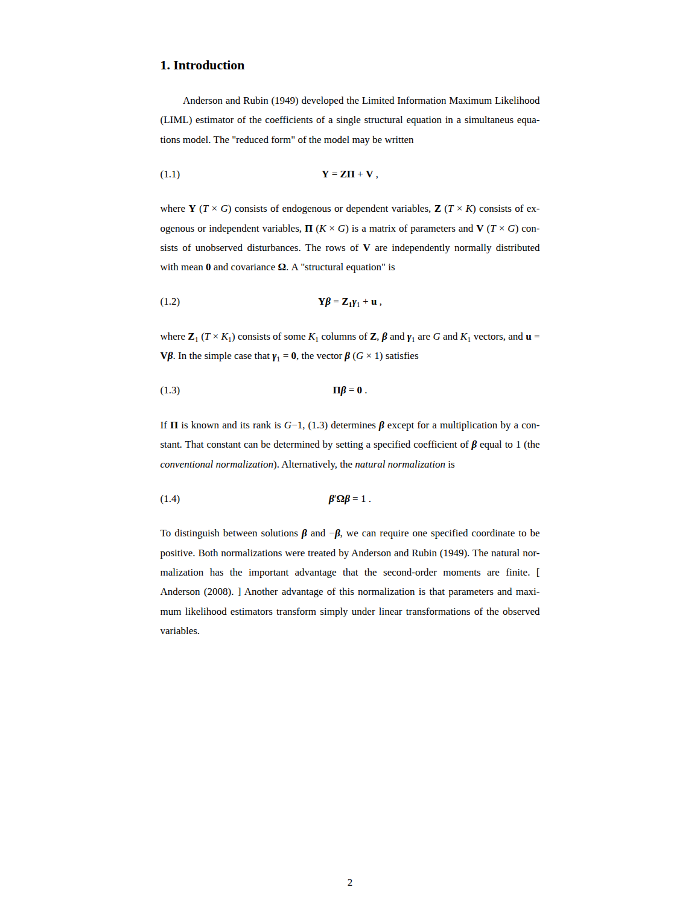1. Introduction
Anderson and Rubin (1949) developed the Limited Information Maximum Likelihood (LIML) estimator of the coefficients of a single structural equation in a simultaneus equations model. The "reduced form" of the model may be written
(1.1) Y = ZΠ + V ,
where Y (T × G) consists of endogenous or dependent variables, Z (T × K) consists of exogenous or independent variables, Π (K × G) is a matrix of parameters and V (T × G) consists of unobserved disturbances. The rows of V are independently normally distributed with mean 0 and covariance Ω. A "structural equation" is
(1.2) Yβ = Z1γ1 + u ,
where Z1 (T × K1) consists of some K1 columns of Z, β and γ1 are G and K1 vectors, and u = Vβ. In the simple case that γ1 = 0, the vector β (G × 1) satisfies
(1.3) Πβ = 0 .
If Π is known and its rank is G−1, (1.3) determines β except for a multiplication by a constant. That constant can be determined by setting a specified coefficient of β equal to 1 (the conventional normalization). Alternatively, the natural normalization is
(1.4) β′Ωβ = 1 .
To distinguish between solutions β and −β, we can require one specified coordinate to be positive. Both normalizations were treated by Anderson and Rubin (1949). The natural normalization has the important advantage that the second-order moments are finite. [ Anderson (2008). ] Another advantage of this normalization is that parameters and maximum likelihood estimators transform simply under linear transformations of the observed variables.
2